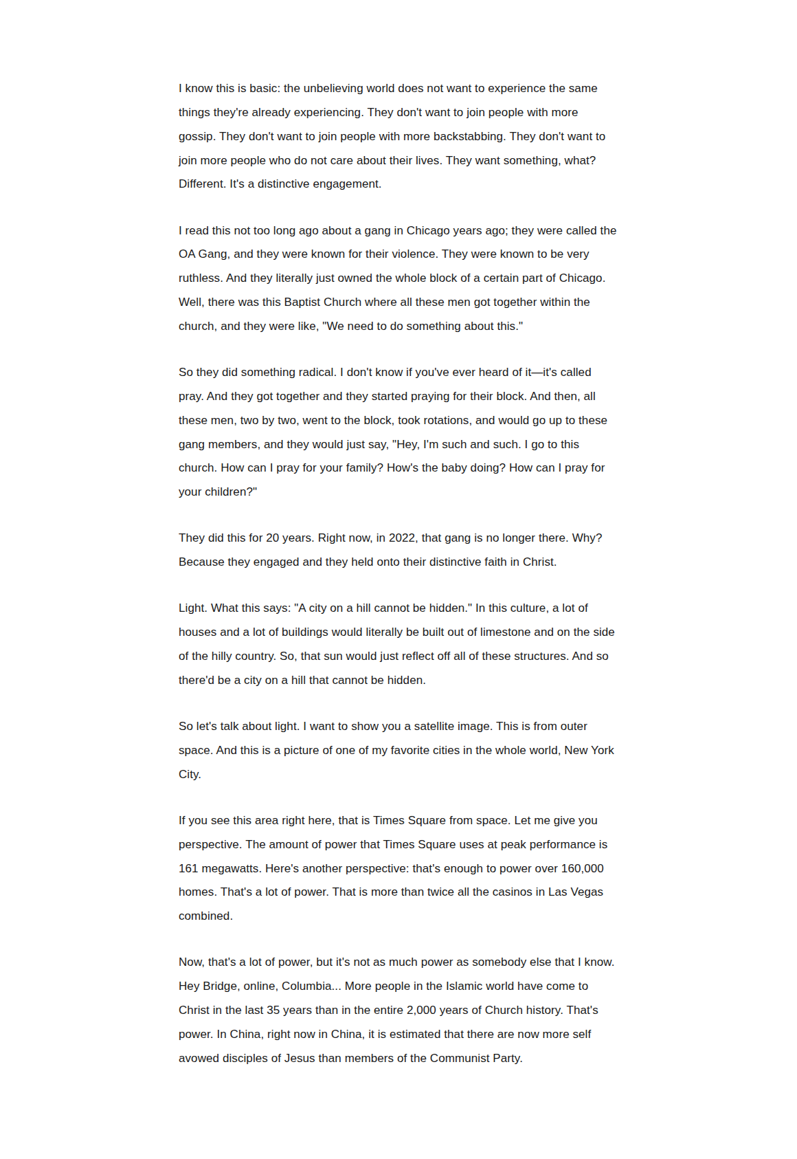I know this is basic: the unbelieving world does not want to experience the same things they're already experiencing. They don't want to join people with more gossip. They don't want to join people with more backstabbing. They don't want to join more people who do not care about their lives. They want something, what? Different. It's a distinctive engagement.
I read this not too long ago about a gang in Chicago years ago; they were called the OA Gang, and they were known for their violence. They were known to be very ruthless. And they literally just owned the whole block of a certain part of Chicago. Well, there was this Baptist Church where all these men got together within the church, and they were like, "We need to do something about this."
So they did something radical. I don't know if you've ever heard of it—it's called pray. And they got together and they started praying for their block. And then, all these men, two by two, went to the block, took rotations, and would go up to these gang members, and they would just say, "Hey, I'm such and such. I go to this church. How can I pray for your family? How's the baby doing? How can I pray for your children?"
They did this for 20 years. Right now, in 2022, that gang is no longer there. Why? Because they engaged and they held onto their distinctive faith in Christ.
Light. What this says: "A city on a hill cannot be hidden." In this culture, a lot of houses and a lot of buildings would literally be built out of limestone and on the side of the hilly country. So, that sun would just reflect off all of these structures. And so there'd be a city on a hill that cannot be hidden.
So let's talk about light. I want to show you a satellite image. This is from outer space. And this is a picture of one of my favorite cities in the whole world, New York City.
If you see this area right here, that is Times Square from space. Let me give you perspective. The amount of power that Times Square uses at peak performance is 161 megawatts. Here's another perspective: that's enough to power over 160,000 homes. That's a lot of power. That is more than twice all the casinos in Las Vegas combined.
Now, that's a lot of power, but it's not as much power as somebody else that I know. Hey Bridge, online, Columbia... More people in the Islamic world have come to Christ in the last 35 years than in the entire 2,000 years of Church history. That's power. In China, right now in China, it is estimated that there are now more self avowed disciples of Jesus than members of the Communist Party.